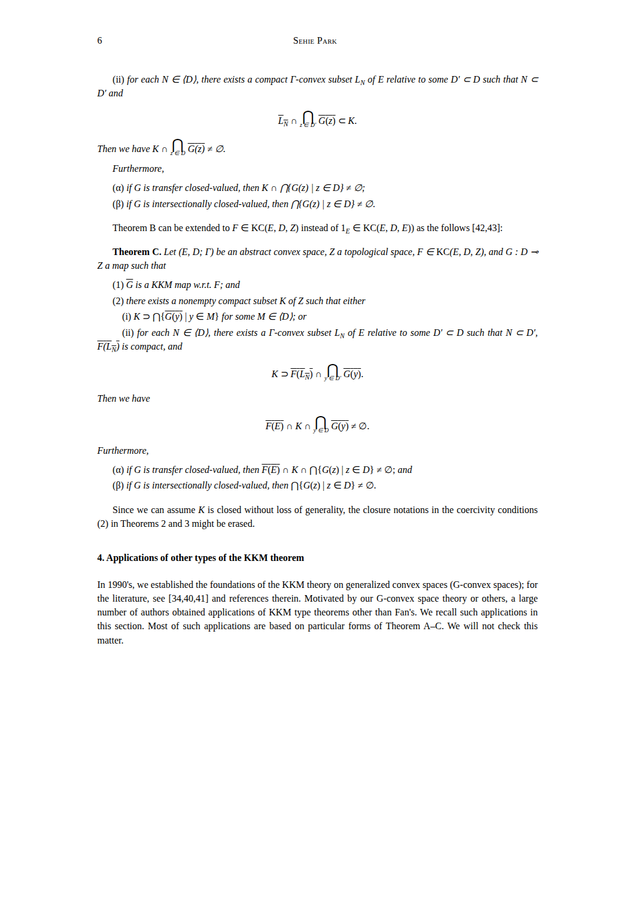6 Sehie Park
(ii) for each N ∈ ⟨D⟩, there exists a compact Γ-convex subset LN of E relative to some D′ ⊂ D such that N ⊂ D′ and
LN ∩ ⋂z ∈ D′ G(z) ⊂ K.
Then we have K ∩ ⋂z ∈ D G(z) ≠ ∅.
Furthermore,
(α) if G is transfer closed-valued, then K ∩ ⋂{G(z) | z ∈ D} ≠ ∅;
(β) if G is intersectionally closed-valued, then ⋂{G(z) | z ∈ D} ≠ ∅.
Theorem B can be extended to F ∈ KC(E, D, Z) instead of 1E ∈ KC(E, D, E)) as the follows [42,43]:
Theorem C. Let (E, D; Γ) be an abstract convex space, Z a topological space, F ∈ KC(E, D, Z), and G : D ⊸ Z a map such that
(1) G is a KKM map w.r.t. F; and
(2) there exists a nonempty compact subset K of Z such that either
(i) K ⊃ ⋂{G(y) | y ∈ M} for some M ∈ ⟨D⟩; or
(ii) for each N ∈ ⟨D⟩, there exists a Γ-convex subset LN of E relative to some D′ ⊂ D such that N ⊂ D′, F(LN) is compact, and
K ⊃ F(LN) ∩ ⋂y ∈ D′ G(y).
Then we have
F(E) ∩ K ∩ ⋂y ∈ D G(y) ≠ ∅.
Furthermore,
(α) if G is transfer closed-valued, then F(E) ∩ K ∩ ⋂{G(z) | z ∈ D} ≠ ∅; and
(β) if G is intersectionally closed-valued, then ⋂{G(z) | z ∈ D} ≠ ∅.
Since we can assume K is closed without loss of generality, the closure notations in the coercivity conditions (2) in Theorems 2 and 3 might be erased.
4. Applications of other types of the KKM theorem
In 1990's, we established the foundations of the KKM theory on generalized convex spaces (G-convex spaces); for the literature, see [34,40,41] and references therein. Motivated by our G-convex space theory or others, a large number of authors obtained applications of KKM type theorems other than Fan's. We recall such applications in this section. Most of such applications are based on particular forms of Theorem A–C. We will not check this matter.